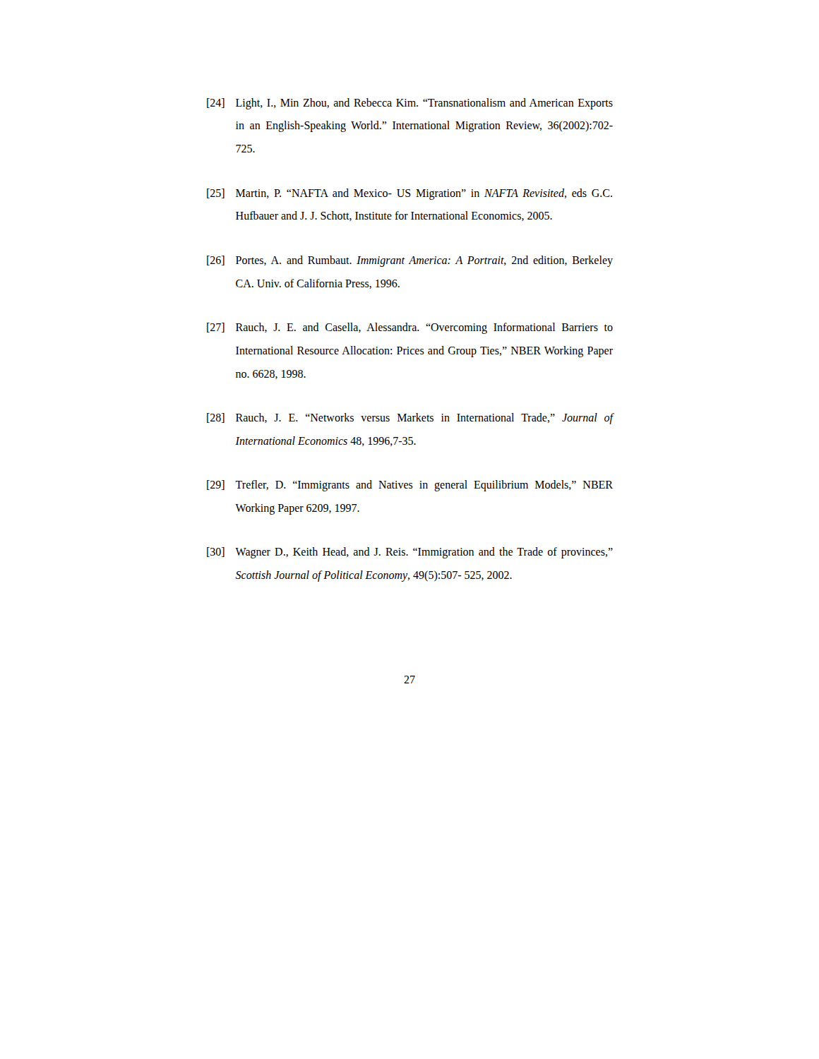[24] Light, I., Min Zhou, and Rebecca Kim. “Transnationalism and American Exports in an English-Speaking World.” International Migration Review, 36(2002):702-725.
[25] Martin, P. “NAFTA and Mexico- US Migration” in NAFTA Revisited, eds G.C. Hufbauer and J. J. Schott, Institute for International Economics, 2005.
[26] Portes, A. and Rumbaut. Immigrant America: A Portrait, 2nd edition, Berkeley CA. Univ. of California Press, 1996.
[27] Rauch, J. E. and Casella, Alessandra. “Overcoming Informational Barriers to International Resource Allocation: Prices and Group Ties,” NBER Working Paper no. 6628, 1998.
[28] Rauch, J. E. “Networks versus Markets in International Trade,” Journal of International Economics 48, 1996,7-35.
[29] Trefler, D. “Immigrants and Natives in general Equilibrium Models,” NBER Working Paper 6209, 1997.
[30] Wagner D., Keith Head, and J. Reis. “Immigration and the Trade of provinces,” Scottish Journal of Political Economy, 49(5):507- 525, 2002.
27